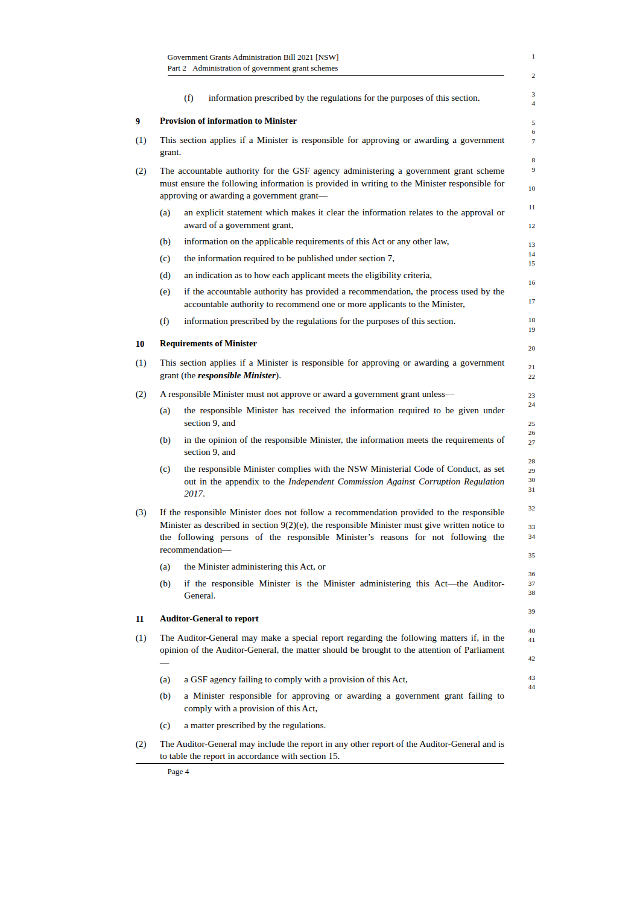Government Grants Administration Bill 2021 [NSW] Part 2 Administration of government grant schemes
(f)
information prescribed by the regulations for the purposes of this section.
9
Provision of information to Minister
(1)
This section applies if a Minister is responsible for approving or awarding a government grant.
(2)
The accountable authority for the GSF agency administering a government grant scheme must ensure the following information is provided in writing to the Minister responsible for approving or awarding a government grant—
(a)
an explicit statement which makes it clear the information relates to the approval or award of a government grant,
(b)
information on the applicable requirements of this Act or any other law,
(c)
the information required to be published under section 7,
(d)
an indication as to how each applicant meets the eligibility criteria,
(e)
if the accountable authority has provided a recommendation, the process used by the accountable authority to recommend one or more applicants to the Minister,
(f)
information prescribed by the regulations for the purposes of this section.
10
Requirements of Minister
(1)
This section applies if a Minister is responsible for approving or awarding a government grant (the responsible Minister).
(2)
A responsible Minister must not approve or award a government grant unless—
(a)
the responsible Minister has received the information required to be given under section 9, and
(b)
in the opinion of the responsible Minister, the information meets the requirements of section 9, and
(c)
the responsible Minister complies with the NSW Ministerial Code of Conduct, as set out in the appendix to the Independent Commission Against Corruption Regulation 2017.
(3)
If the responsible Minister does not follow a recommendation provided to the responsible Minister as described in section 9(2)(e), the responsible Minister must give written notice to the following persons of the responsible Minister’s reasons for not following the recommendation—
(a)
the Minister administering this Act, or
(b)
if the responsible Minister is the Minister administering this Act—the Auditor-General.
11
Auditor-General to report
(1)
The Auditor-General may make a special report regarding the following matters if, in the opinion of the Auditor-General, the matter should be brought to the attention of Parliament—
(a)
a GSF agency failing to comply with a provision of this Act,
(b)
a Minister responsible for approving or awarding a government grant failing to comply with a provision of this Act,
(c)
a matter prescribed by the regulations.
(2)
The Auditor-General may include the report in any other report of the Auditor-General and is to table the report in accordance with section 15.
1
2
3
4
5
6
7
8
9
10
11
12
13
14
15
16
17
18
19
20
21
22
23
24
25
26
27
28
29
30
31
32
33
34
35
36
37
38
39
40
41
42
43
44
Page 4